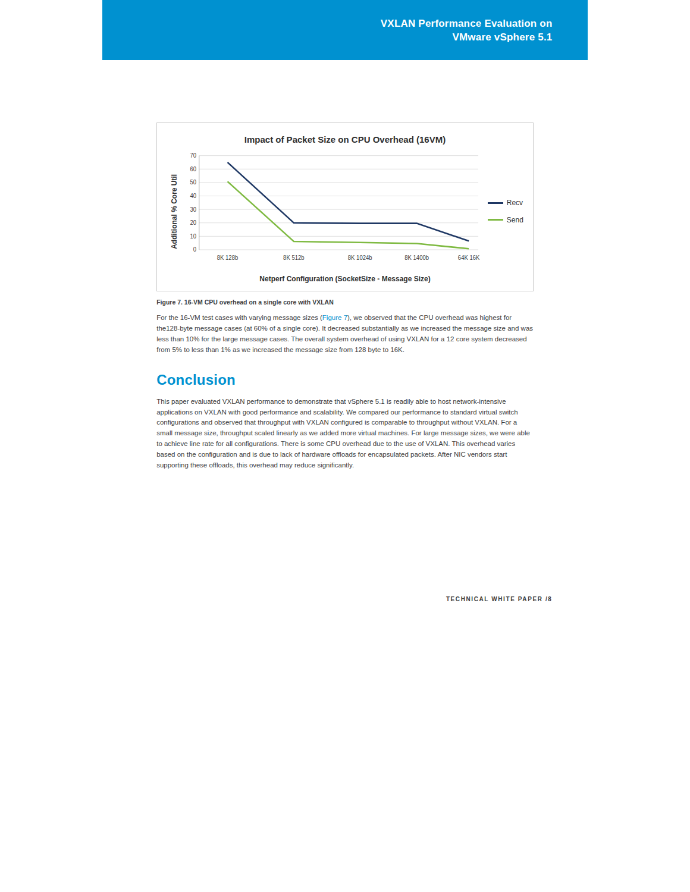VXLAN Performance Evaluation on
VMware vSphere 5.1
Impact of Packet Size on CPU Overhead (16VM)
Additional % Core Util
70 60 50 40 30 20 10 0 8K 128b 8K 512b 8K 1024b 8K 1400b 64K 16K
Recv
Send
Netperf Configuration (SocketSize - Message Size)
Figure 7. 16-VM CPU overhead on a single core with VXLAN
For the 16-VM test cases with varying message sizes (Figure 7), we observed that the CPU overhead was highest for the128-byte message cases (at 60% of a single core). It decreased substantially as we increased the message size and was less than 10% for the large message cases. The overall system overhead of using VXLAN for a 12 core system decreased from 5% to less than 1% as we increased the message size from 128 byte to 16K.
Conclusion
This paper evaluated VXLAN performance to demonstrate that vSphere 5.1 is readily able to host network-intensive applications on VXLAN with good performance and scalability. We compared our performance to standard virtual switch configurations and observed that throughput with VXLAN configured is comparable to throughput without VXLAN. For a small message size, throughput scaled linearly as we added more virtual machines. For large message sizes, we were able to achieve line rate for all configurations. There is some CPU overhead due to the use of VXLAN. This overhead varies based on the configuration and is due to lack of hardware offloads for encapsulated packets. After NIC vendors start supporting these offloads, this overhead may reduce significantly.
TECHNICAL WHITE PAPER /8